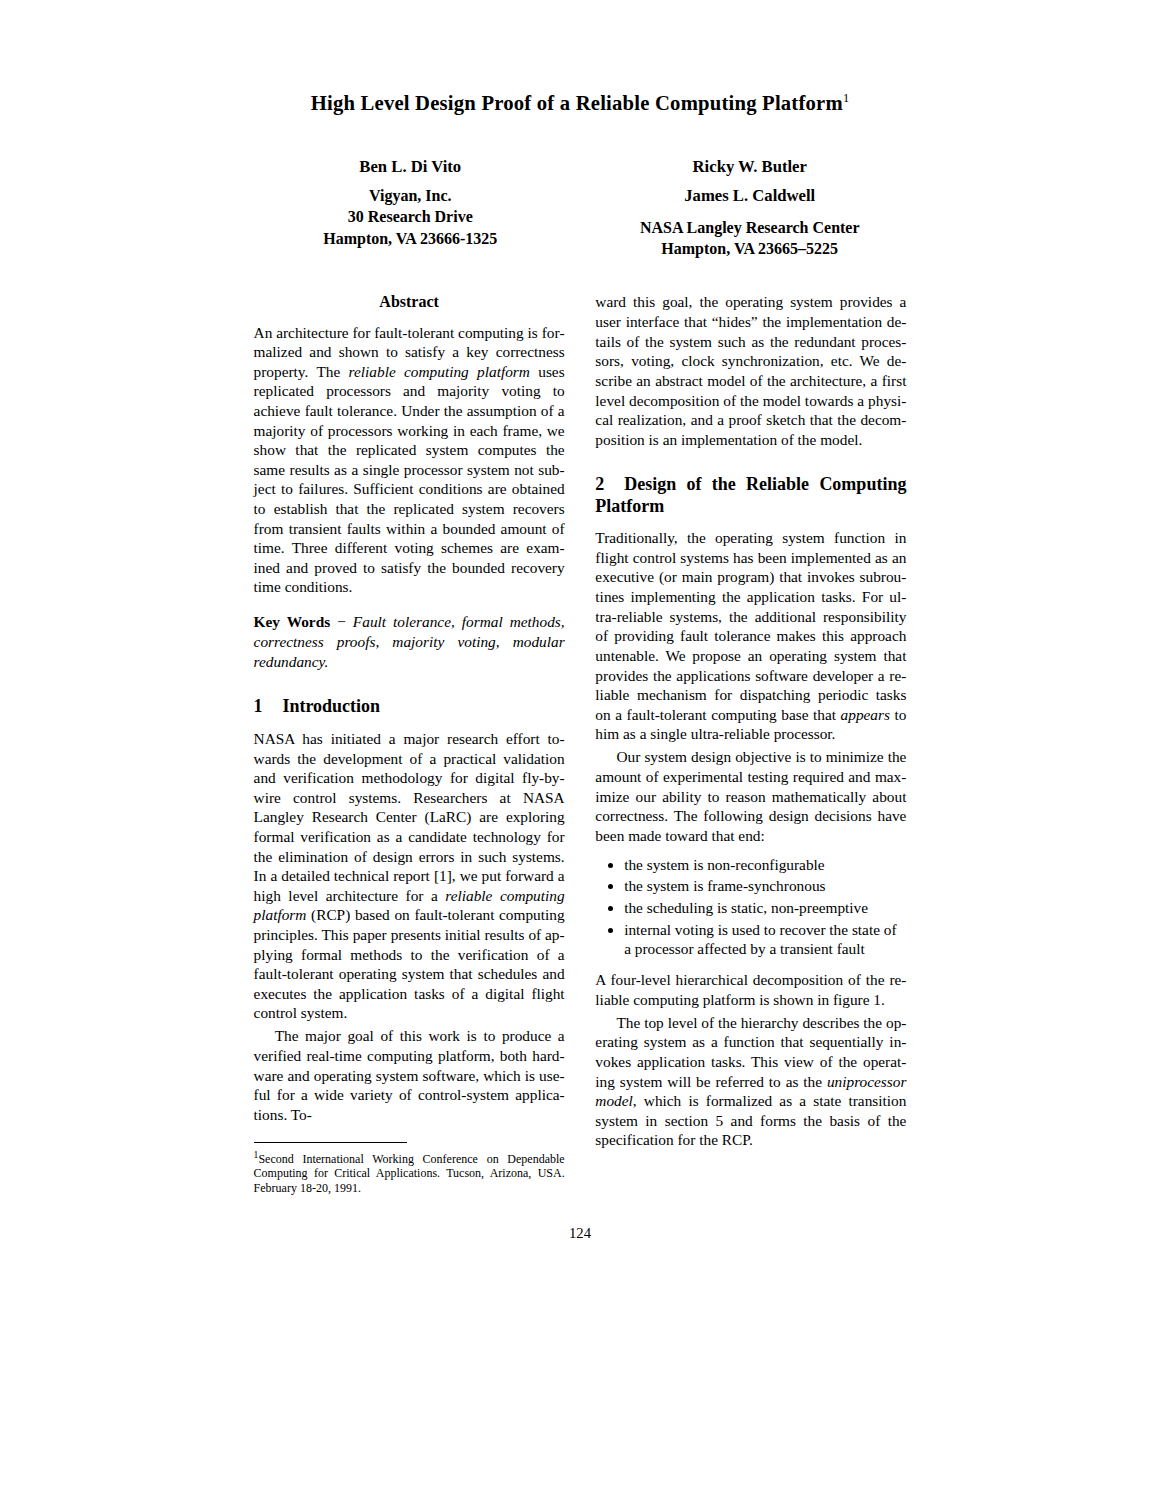High Level Design Proof of a Reliable Computing Platform1
Ben L. Di Vito Vigyan, Inc. 30 Research Drive Hampton, VA 23666-1325
Ricky W. Butler James L. Caldwell NASA Langley Research Center Hampton, VA 23665–5225
Abstract
An architecture for fault-tolerant computing is formalized and shown to satisfy a key correctness property. The reliable computing platform uses replicated processors and majority voting to achieve fault tolerance. Under the assumption of a majority of processors working in each frame, we show that the replicated system computes the same results as a single processor system not subject to failures. Sufficient conditions are obtained to establish that the replicated system recovers from transient faults within a bounded amount of time. Three different voting schemes are examined and proved to satisfy the bounded recovery time conditions.
Key Words − Fault tolerance, formal methods, correctness proofs, majority voting, modular redundancy.
1 Introduction
NASA has initiated a major research effort towards the development of a practical validation and verification methodology for digital fly-by-wire control systems. Researchers at NASA Langley Research Center (LaRC) are exploring formal verification as a candidate technology for the elimination of design errors in such systems. In a detailed technical report [1], we put forward a high level architecture for a reliable computing platform (RCP) based on fault-tolerant computing principles. This paper presents initial results of applying formal methods to the verification of a fault-tolerant operating system that schedules and executes the application tasks of a digital flight control system.
The major goal of this work is to produce a verified real-time computing platform, both hardware and operating system software, which is useful for a wide variety of control-system applications. To-
1Second International Working Conference on Dependable Computing for Critical Applications. Tucson, Arizona, USA. February 18-20, 1991.
ward this goal, the operating system provides a user interface that “hides” the implementation details of the system such as the redundant processors, voting, clock synchronization, etc. We describe an abstract model of the architecture, a first level decomposition of the model towards a physical realization, and a proof sketch that the decomposition is an implementation of the model.
2 Design of the Reliable Computing Platform
Traditionally, the operating system function in flight control systems has been implemented as an executive (or main program) that invokes subroutines implementing the application tasks. For ultra-reliable systems, the additional responsibility of providing fault tolerance makes this approach untenable. We propose an operating system that provides the applications software developer a reliable mechanism for dispatching periodic tasks on a fault-tolerant computing base that appears to him as a single ultra-reliable processor.
Our system design objective is to minimize the amount of experimental testing required and maximize our ability to reason mathematically about correctness. The following design decisions have been made toward that end:
the system is non-reconfigurable
the system is frame-synchronous
the scheduling is static, non-preemptive
internal voting is used to recover the state of a processor affected by a transient fault
A four-level hierarchical decomposition of the reliable computing platform is shown in figure 1.
The top level of the hierarchy describes the operating system as a function that sequentially invokes application tasks. This view of the operating system will be referred to as the uniprocessor model, which is formalized as a state transition system in section 5 and forms the basis of the specification for the RCP.
124